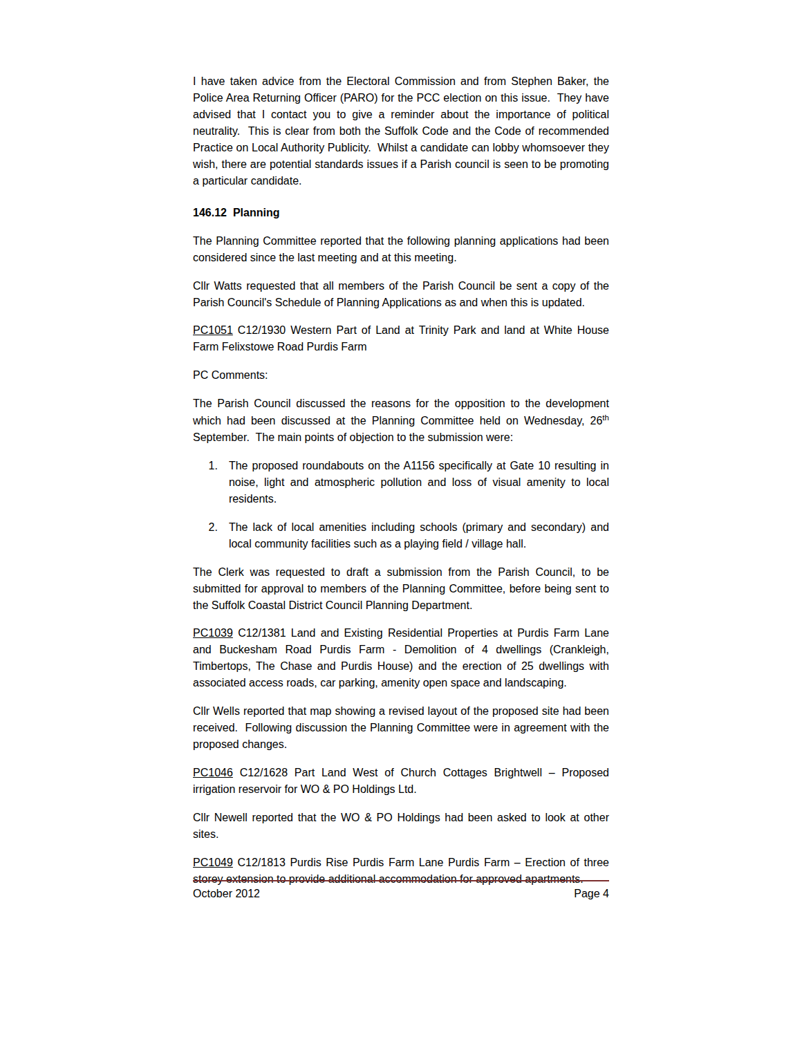I have taken advice from the Electoral Commission and from Stephen Baker, the Police Area Returning Officer (PARO) for the PCC election on this issue. They have advised that I contact you to give a reminder about the importance of political neutrality. This is clear from both the Suffolk Code and the Code of recommended Practice on Local Authority Publicity. Whilst a candidate can lobby whomsoever they wish, there are potential standards issues if a Parish council is seen to be promoting a particular candidate.
146.12 Planning
The Planning Committee reported that the following planning applications had been considered since the last meeting and at this meeting.
Cllr Watts requested that all members of the Parish Council be sent a copy of the Parish Council's Schedule of Planning Applications as and when this is updated.
PC1051 C12/1930 Western Part of Land at Trinity Park and land at White House Farm Felixstowe Road Purdis Farm
PC Comments:
The Parish Council discussed the reasons for the opposition to the development which had been discussed at the Planning Committee held on Wednesday, 26th September. The main points of objection to the submission were:
The proposed roundabouts on the A1156 specifically at Gate 10 resulting in noise, light and atmospheric pollution and loss of visual amenity to local residents.
The lack of local amenities including schools (primary and secondary) and local community facilities such as a playing field / village hall.
The Clerk was requested to draft a submission from the Parish Council, to be submitted for approval to members of the Planning Committee, before being sent to the Suffolk Coastal District Council Planning Department.
PC1039 C12/1381 Land and Existing Residential Properties at Purdis Farm Lane and Buckesham Road Purdis Farm - Demolition of 4 dwellings (Crankleigh, Timbertops, The Chase and Purdis House) and the erection of 25 dwellings with associated access roads, car parking, amenity open space and landscaping.
Cllr Wells reported that map showing a revised layout of the proposed site had been received. Following discussion the Planning Committee were in agreement with the proposed changes.
PC1046 C12/1628 Part Land West of Church Cottages Brightwell – Proposed irrigation reservoir for WO & PO Holdings Ltd.
Cllr Newell reported that the WO & PO Holdings had been asked to look at other sites.
PC1049 C12/1813 Purdis Rise Purdis Farm Lane Purdis Farm – Erection of three storey extension to provide additional accommodation for approved apartments.
October 2012 Page 4